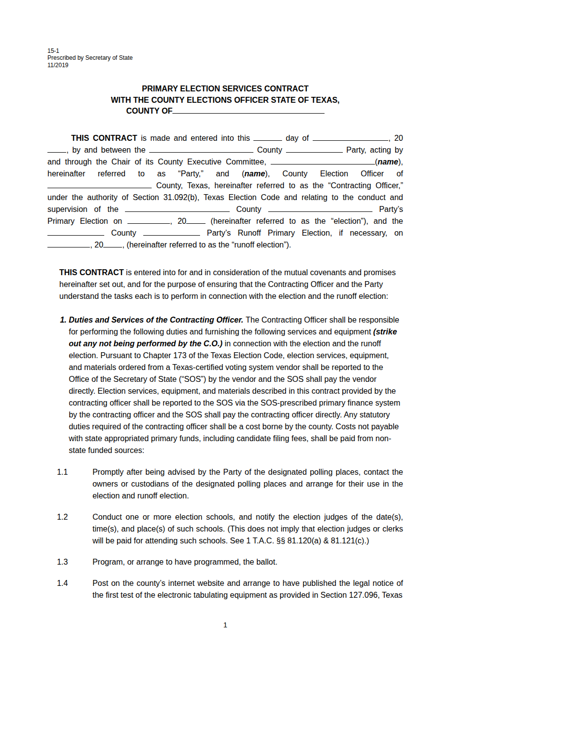15-1
Prescribed by Secretary of State
11/2019
PRIMARY ELECTION SERVICES CONTRACT
WITH THE COUNTY ELECTIONS OFFICER STATE OF TEXAS,
COUNTY OF
THIS CONTRACT is made and entered into this day of , 20 , by and between the County Party, acting by and through the Chair of its County Executive Committee, (name), hereinafter referred to as “Party,” and (name), County Election Officer of County, Texas, hereinafter referred to as the “Contracting Officer,” under the authority of Section 31.092(b), Texas Election Code and relating to the conduct and supervision of the County Party’s Primary Election on , 20 (hereinafter referred to as the “election”), and the County Party’s Runoff Primary Election, if necessary, on , 20 , (hereinafter referred to as the “runoff election”).
THIS CONTRACT is entered into for and in consideration of the mutual covenants and promises hereinafter set out, and for the purpose of ensuring that the Contracting Officer and the Party understand the tasks each is to perform in connection with the election and the runoff election:
Duties and Services of the Contracting Officer. The Contracting Officer shall be responsible for performing the following duties and furnishing the following services and equipment (strike out any not being performed by the C.O.) in connection with the election and the runoff election. Pursuant to Chapter 173 of the Texas Election Code, election services, equipment, and materials ordered from a Texas-certified voting system vendor shall be reported to the Office of the Secretary of State (“SOS”) by the vendor and the SOS shall pay the vendor directly. Election services, equipment, and materials described in this contract provided by the contracting officer shall be reported to the SOS via the SOS-prescribed primary finance system by the contracting officer and the SOS shall pay the contracting officer directly. Any statutory duties required of the contracting officer shall be a cost borne by the county. Costs not payable with state appropriated primary funds, including candidate filing fees, shall be paid from non-state funded sources:
1.1
Promptly after being advised by the Party of the designated polling places, contact the owners or custodians of the designated polling places and arrange for their use in the election and runoff election.
1.2
Conduct one or more election schools, and notify the election judges of the date(s), time(s), and place(s) of such schools. (This does not imply that election judges or clerks will be paid for attending such schools. See 1 T.A.C. §§ 81.120(a) & 81.121(c).)
1.3
Program, or arrange to have programmed, the ballot.
1.4
Post on the county’s internet website and arrange to have published the legal notice of the first test of the electronic tabulating equipment as provided in Section 127.096, Texas
1